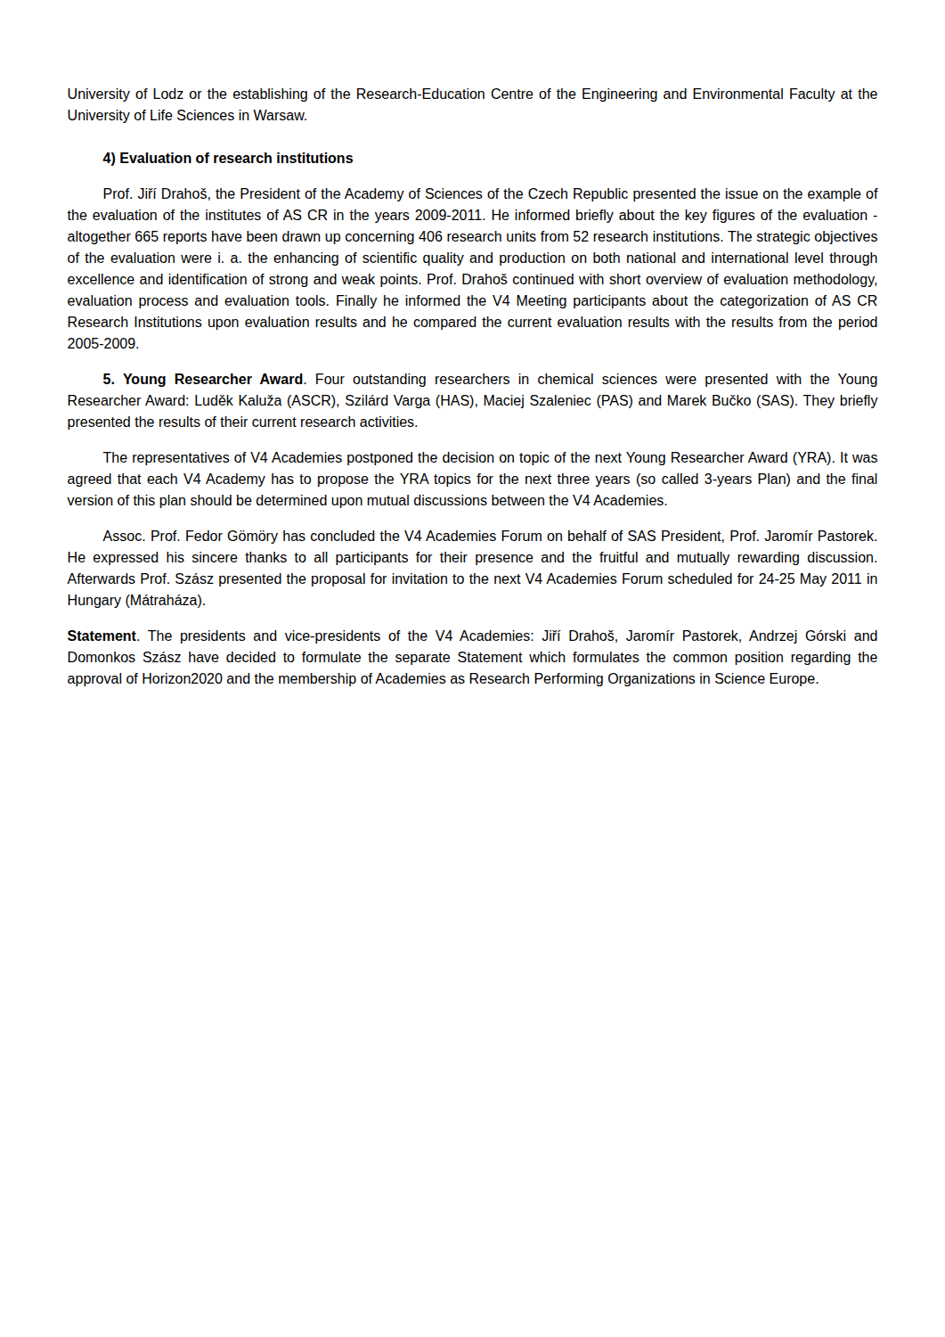University of Lodz or the establishing of the Research-Education Centre of the Engineering and Environmental Faculty at the University of Life Sciences in Warsaw.
4) Evaluation of research institutions
Prof. Jiří Drahoš, the President of the Academy of Sciences of the Czech Republic presented the issue on the example of the evaluation of the institutes of AS CR in the years 2009-2011. He informed briefly about the key figures of the evaluation - altogether 665 reports have been drawn up concerning 406 research units from 52 research institutions. The strategic objectives of the evaluation were i. a. the enhancing of scientific quality and production on both national and international level through excellence and identification of strong and weak points. Prof. Drahoš continued with short overview of evaluation methodology, evaluation process and evaluation tools. Finally he informed the V4 Meeting participants about the categorization of AS CR Research Institutions upon evaluation results and he compared the current evaluation results with the results from the period 2005-2009.
5. Young Researcher Award. Four outstanding researchers in chemical sciences were presented with the Young Researcher Award: Luděk Kaluža (ASCR), Szilárd Varga (HAS), Maciej Szaleniec (PAS) and Marek Bučko (SAS). They briefly presented the results of their current research activities.
The representatives of V4 Academies postponed the decision on topic of the next Young Researcher Award (YRA). It was agreed that each V4 Academy has to propose the YRA topics for the next three years (so called 3-years Plan) and the final version of this plan should be determined upon mutual discussions between the V4 Academies.
Assoc. Prof. Fedor Gömöry has concluded the V4 Academies Forum on behalf of SAS President, Prof. Jaromír Pastorek. He expressed his sincere thanks to all participants for their presence and the fruitful and mutually rewarding discussion. Afterwards Prof. Szász presented the proposal for invitation to the next V4 Academies Forum scheduled for 24-25 May 2011 in Hungary (Mátraháza).
Statement. The presidents and vice-presidents of the V4 Academies: Jiří Drahoš, Jaromír Pastorek, Andrzej Górski and Domonkos Szász have decided to formulate the separate Statement which formulates the common position regarding the approval of Horizon2020 and the membership of Academies as Research Performing Organizations in Science Europe.